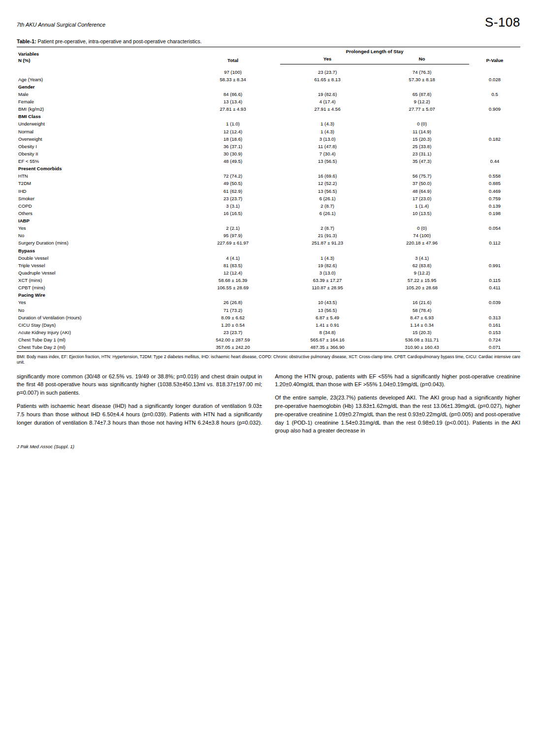7th AKU Annual Surgical Conference
S-108
Table-1: Patient pre-operative, intra-operative and post-operative characteristics.
| Variables N (%) | Total | Prolonged Length of Stay | P-Value |
| --- | --- | --- | --- |
| Yes | No |
| | 97 (100) | 23 (23.7) | 74 (76.3) | |
| Age (Years) | 58.33 ± 8.34 | 61.65 ± 8.13 | 57.30 ± 8.18 | 0.028 |
| Gender | | | | |
| Male | 84 (86.6) | 19 (82.6) | 65 (87.8) | 0.5 |
| Female | 13 (13.4) | 4 (17.4) | 9 (12.2) | |
| BMI (kg/m2) | 27.81 ± 4.93 | 27.91 ± 4.56 | 27.77 ± 5.07 | 0.909 |
| BMI Class | | | | |
| Underweight | 1 (1.0) | 1 (4.3) | 0 (0) | |
| Normal | 12 (12.4) | 1 (4.3) | 11 (14.9) | |
| Overweight | 18 (18.6) | 3 (13.0) | 15 (20.3) | 0.182 |
| Obesity I | 36 (37.1) | 11 (47.8) | 25 (33.8) | |
| Obesity II | 30 (30.9) | 7 (30.4) | 23 (31.1) | |
| EF < 55% | 48 (49.5) | 13 (56.5) | 35 (47.3) | 0.44 |
| Present Comorbids | | | | |
| HTN | 72 (74.2) | 16 (69.6) | 56 (75.7) | 0.558 |
| T2DM | 49 (50.5) | 12 (52.2) | 37 (50.0) | 0.885 |
| IHD | 61 (62.9) | 13 (56.5) | 48 (64.9) | 0.469 |
| Smoker | 23 (23.7) | 6 (26.1) | 17 (23.0) | 0.759 |
| COPD | 3 (3.1) | 2 (8.7) | 1 (1.4) | 0.139 |
| Others | 16 (16.5) | 6 (26.1) | 10 (13.5) | 0.198 |
| IABP | | | | |
| Yes | 2 (2.1) | 2 (8.7) | 0 (0) | 0.054 |
| No | 95 (97.9) | 21 (91.3) | 74 (100) | |
| Surgery Duration (mins) | 227.69 ± 61.97 | 251.87 ± 91.23 | 220.18 ± 47.96 | 0.112 |
| Bypass | | | | |
| Double Vessel | 4 (4.1) | 1 (4.3) | 3 (4.1) | |
| Triple Vessel | 81 (83.5) | 19 (82.6) | 62 (83.8) | 0.991 |
| Quadruple Vessel | 12 (12.4) | 3 (13.0) | 9 (12.2) | |
| XCT (mins) | 58.68 ± 16.39 | 63.39 ± 17.27 | 57.22 ± 15.95 | 0.115 |
| CPBT (mins) | 106.55 ± 28.69 | 110.87 ± 28.95 | 105.20 ± 28.68 | 0.411 |
| Pacing Wire | | | | |
| Yes | 26 (26.8) | 10 (43.5) | 16 (21.6) | 0.039 |
| No | 71 (73.2) | 13 (56.5) | 58 (78.4) | |
| Duration of Ventilation (Hours) | 8.09 ± 6.62 | 6.87 ± 5.49 | 8.47 ± 6.93 | 0.313 |
| CICU Stay (Days) | 1.20 ± 0.54 | 1.41 ± 0.91 | 1.14 ± 0.34 | 0.161 |
| Acute Kidney Injury (AKI) | 23 (23.7) | 8 (34.8) | 15 (20.3) | 0.153 |
| Chest Tube Day 1 (ml) | 542.00 ± 287.59 | 565.67 ± 164.16 | 536.08 ± 311.71 | 0.724 |
| Chest Tube Day 2 (ml) | 357.05 ± 242.20 | 487.35 ± 366.90 | 310.90 ± 160.43 | 0.071 |
BMI: Body mass index, EF: Ejection fraction, HTN: Hypertension, T2DM: Type 2 diabetes mellitus, IHD: ischaemic heart disease, COPD: Chronic obstructive pulmonary disease, XCT: Cross-clamp time. CPBT: Cardiopulmonary bypass time, CICU: Cardiac intensive care unit.
significantly more common (30/48 or 62.5% vs. 19/49 or 38.8%; p=0.019) and chest drain output in the first 48 post-operative hours was significantly higher (1038.53±450.13ml vs. 818.37±197.00 ml; p=0.007) in such patients.
Patients with ischaemic heart disease (IHD) had a significantly longer duration of ventilation 9.03± 7.5 hours than those without IHD 6.50±4.4 hours (p=0.039). Patients with HTN had a significantly longer duration of ventilation 8.74±7.3 hours than those not having HTN 6.24±3.8 hours (p=0.032). Among the HTN group, patients with EF <55% had a significantly higher post-operative creatinine 1.20±0.40mg/dL than those with EF >55% 1.04±0.19mg/dL (p=0.043).
Of the entire sample, 23(23.7%) patients developed AKI. The AKI group had a significantly higher pre-operative haemoglobin (Hb) 13.83±1.62mg/dL than the rest 13.06±1.39mg/dL (p=0.027), higher pre-operative creatinine 1.09±0.27mg/dL than the rest 0.93±0.22mg/dL (p=0.005) and post-operative day 1 (POD-1) creatinine 1.54±0.31mg/dL than the rest 0.98±0.19 (p<0.001). Patients in the AKI group also had a greater decrease in
J Pak Med Assoc (Suppl. 1)